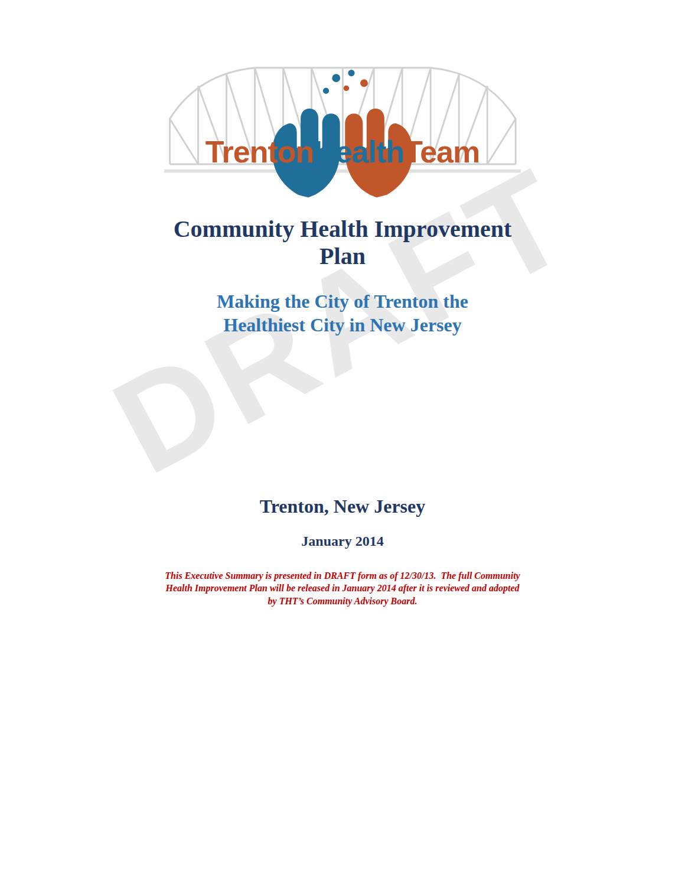DRAFT
Trenton Health Team
Community Health Improvement Plan
Making the City of Trenton the
Healthiest City in New Jersey
Trenton, New Jersey
January 2014
This Executive Summary is presented in DRAFT form as of 12/30/13. The full Community Health Improvement Plan will be released in January 2014 after it is reviewed and adopted by THT’s Community Advisory Board.